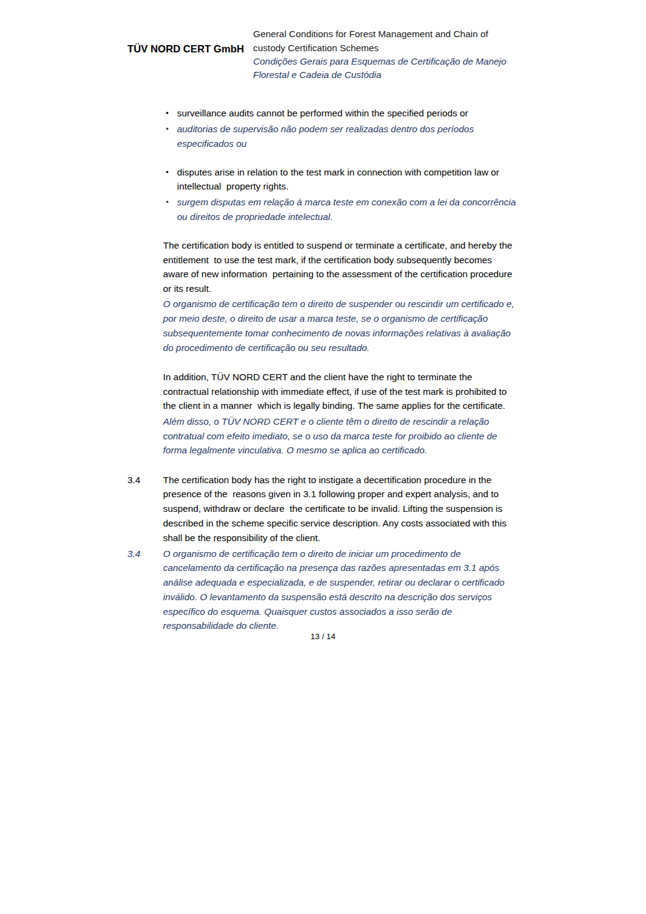TÜV NORD CERT GmbH
General Conditions for Forest Management and Chain of custody Certification Schemes
Condições Gerais para Esquemas de Certificação de Manejo Florestal e Cadeia de Custódia
surveillance audits cannot be performed within the specified periods or
auditorias de supervisão não podem ser realizadas dentro dos períodos especificados ou
disputes arise in relation to the test mark in connection with competition law or intellectual property rights.
surgem disputas em relação à marca teste em conexão com a lei da concorrência ou direitos de propriedade intelectual.
The certification body is entitled to suspend or terminate a certificate, and hereby the entitlement to use the test mark, if the certification body subsequently becomes aware of new information pertaining to the assessment of the certification procedure or its result.
O organismo de certificação tem o direito de suspender ou rescindir um certificado e, por meio deste, o direito de usar a marca teste, se o organismo de certificação subsequentemente tomar conhecimento de novas informações relativas à avaliação do procedimento de certificação ou seu resultado.
In addition, TÜV NORD CERT and the client have the right to terminate the contractual relationship with immediate effect, if use of the test mark is prohibited to the client in a manner which is legally binding. The same applies for the certificate.
Além disso, o TÜV NORD CERT e o cliente têm o direito de rescindir a relação contratual com efeito imediato, se o uso da marca teste for proibido ao cliente de forma legalmente vinculativa. O mesmo se aplica ao certificado.
3.4
The certification body has the right to instigate a decertification procedure in the presence of the reasons given in 3.1 following proper and expert analysis, and to suspend, withdraw or declare the certificate to be invalid. Lifting the suspension is described in the scheme specific service description. Any costs associated with this shall be the responsibility of the client.
3.4
O organismo de certificação tem o direito de iniciar um procedimento de cancelamento da certificação na presença das razões apresentadas em 3.1 após análise adequada e especializada, e de suspender, retirar ou declarar o certificado inválido. O levantamento da suspensão está descrito na descrição dos serviços específico do esquema. Quaisquer custos associados a isso serão de responsabilidade do cliente.
13 / 14